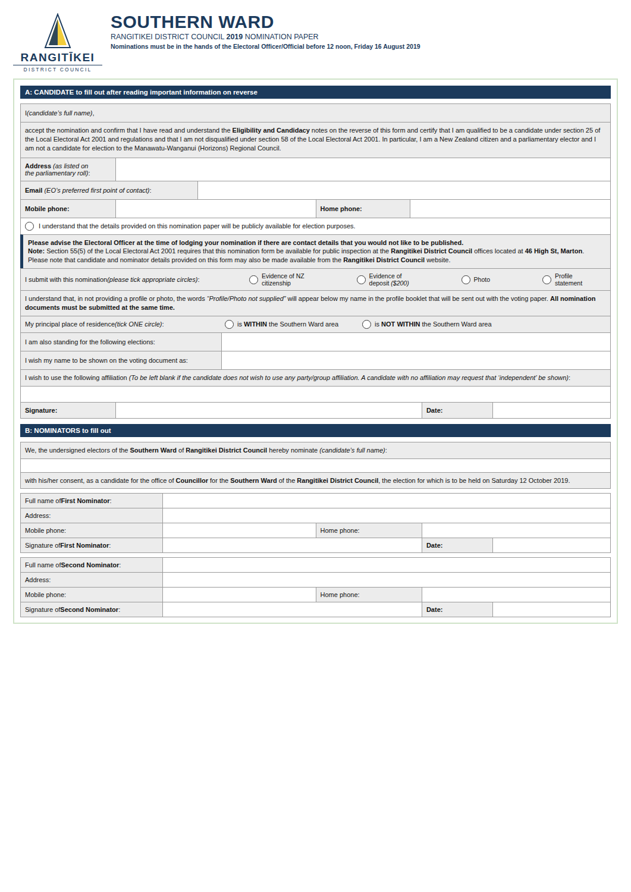RANGITĪKEI
DISTRICT COUNCIL
SOUTHERN WARD
RANGITIKEI DISTRICT COUNCIL 2019 NOMINATION PAPER
Nominations must be in the hands of the Electoral Officer/Official before 12 noon, Friday 16 August 2019
A: CANDIDATE to fill out after reading important information on reverse
I (candidate’s full name),
accept the nomination and confirm that I have read and understand the Eligibility and Candidacy notes on the reverse of this form and certify that I am qualified to be a candidate under section 25 of the Local Electoral Act 2001 and regulations and that I am not disqualified under section 58 of the Local Electoral Act 2001. In particular, I am a New Zealand citizen and a parliamentary elector and I am not a candidate for election to the Manawatu-Wanganui (Horizons) Regional Council.
Address (as listed on
the parliamentary roll):
Email (EO’s preferred first point of contact):
Mobile phone:
Home phone:
I understand that the details provided on this nomination paper will be publicly available for election purposes.
Please advise the Electoral Officer at the time of lodging your nomination if there are contact details that you would not like to be published.
Note: Section 55(5) of the Local Electoral Act 2001 requires that this nomination form be available for public inspection at the Rangitikei District Council offices located at 46 High St, Marton. Please note that candidate and nominator details provided on this form may also be made available from the Rangitikei District Council website.
I submit with this nomination
(please tick appropriate circles):
Evidence of NZ
citizenship
Evidence of
deposit ($200)
Photo
Profile
statement
I understand that, in not providing a profile or photo, the words “Profile/Photo not supplied” will appear below my name in the profile booklet that will be sent out with the voting paper. All nomination documents must be submitted at the same time.
My principal place of residence
(tick ONE circle):
is WITHIN the Southern Ward area
is NOT WITHIN the Southern Ward area
I am also standing for the following elections:
I wish my name to be shown on the voting document as:
I wish to use the following affiliation (To be left blank if the candidate does not wish to use any party/group affiliation. A candidate with no affiliation may request that ‘independent’ be shown):
Signature:
Date:
B: NOMINATORS to fill out
We, the undersigned electors of the Southern Ward of Rangitikei District Council hereby nominate (candidate’s full name):
with his/her consent, as a candidate for the office of Councillor for the Southern Ward of the Rangitikei District Council, the election for which is to be held on Saturday 12 October 2019.
Full name of First Nominator:
Address:
Mobile phone:
Home phone:
Signature of First Nominator:
Date:
Full name of Second Nominator:
Address:
Mobile phone:
Home phone:
Signature of Second Nominator:
Date: